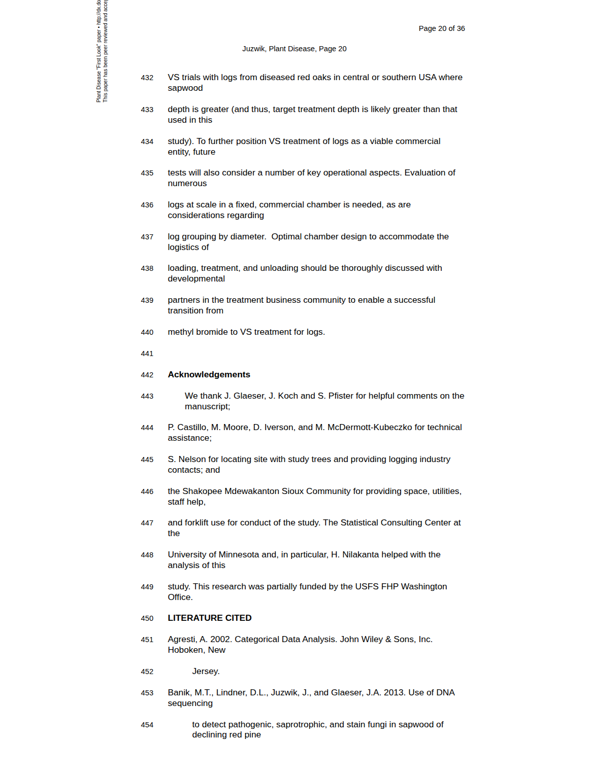Page 20 of 36
Juzwik, Plant Disease, Page 20
Plant Disease "First Look" paper • http://dx.doi.org/10.1094/PDIS-07-18-1252-RE • posted 08/04/2018
This paper has been peer reviewed and accepted for publication but has not yet been copyedited or proofread. The final published version may differ.
432
VS trials with logs from diseased red oaks in central or southern USA where sapwood
433
depth is greater (and thus, target treatment depth is likely greater than that used in this
434
study). To further position VS treatment of logs as a viable commercial entity, future
435
tests will also consider a number of key operational aspects. Evaluation of numerous
436
logs at scale in a fixed, commercial chamber is needed, as are considerations regarding
437
log grouping by diameter. Optimal chamber design to accommodate the logistics of
438
loading, treatment, and unloading should be thoroughly discussed with developmental
439
partners in the treatment business community to enable a successful transition from
440
methyl bromide to VS treatment for logs.
441
442
Acknowledgements
443
We thank J. Glaeser, J. Koch and S. Pfister for helpful comments on the manuscript;
444
P. Castillo, M. Moore, D. Iverson, and M. McDermott-Kubeczko for technical assistance;
445
S. Nelson for locating site with study trees and providing logging industry contacts; and
446
the Shakopee Mdewakanton Sioux Community for providing space, utilities, staff help,
447
and forklift use for conduct of the study. The Statistical Consulting Center at the
448
University of Minnesota and, in particular, H. Nilakanta helped with the analysis of this
449
study. This research was partially funded by the USFS FHP Washington Office.
450
LITERATURE CITED
451
Agresti, A. 2002. Categorical Data Analysis. John Wiley & Sons, Inc. Hoboken, New
452
Jersey.
453
Banik, M.T., Lindner, D.L., Juzwik, J., and Glaeser, J.A. 2013. Use of DNA sequencing
454
to detect pathogenic, saprotrophic, and stain fungi in sapwood of declining red pine